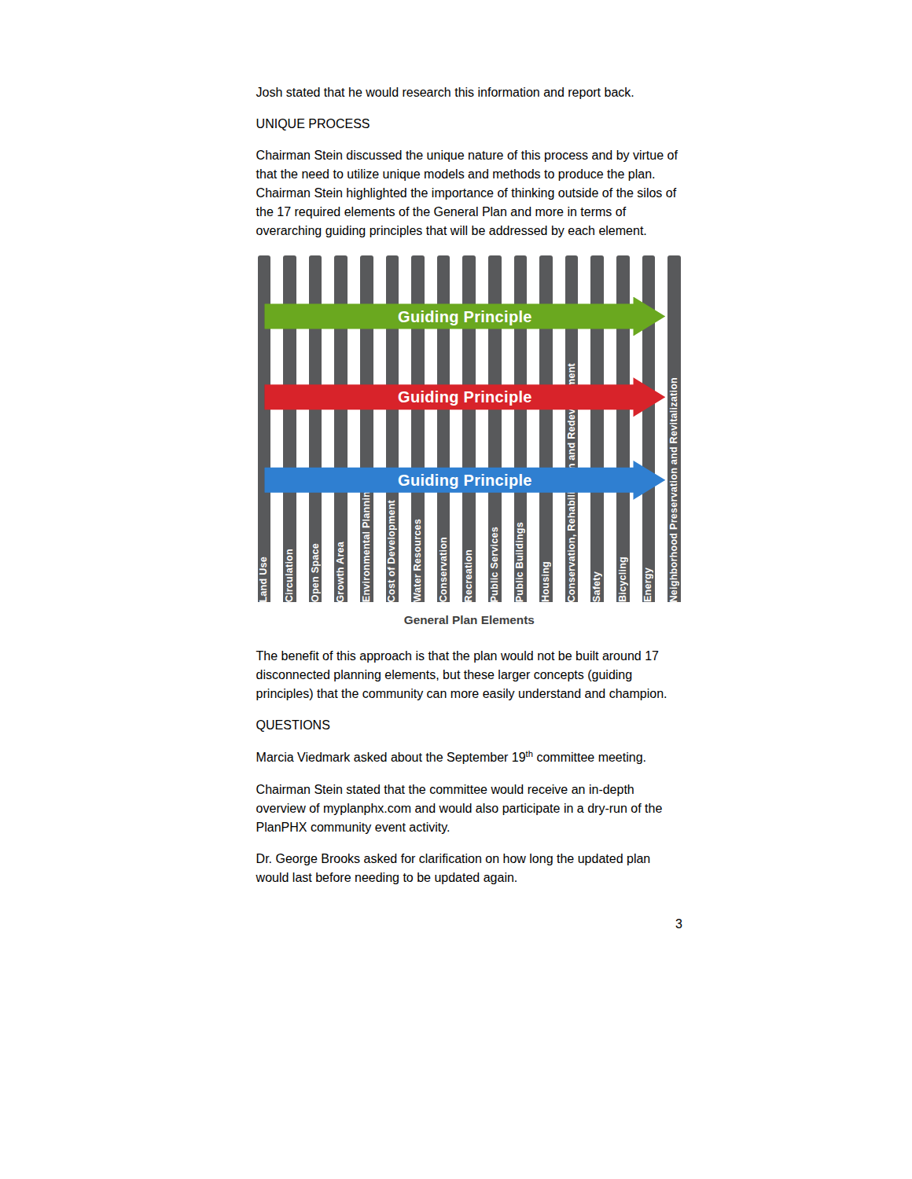Josh stated that he would research this information and report back.
UNIQUE PROCESS
Chairman Stein discussed the unique nature of this process and by virtue of that the need to utilize unique models and methods to produce the plan. Chairman Stein highlighted the importance of thinking outside of the silos of the 17 required elements of the General Plan and more in terms of overarching guiding principles that will be addressed by each element.
Land Use
Circulation
Open Space
Growth Area
Environmental Planning
Cost of Development
Water Resources
Conservation
Recreation
Public Services
Public Buildings
Housing
Conservation, Rehabilitation and Redevelopment
Safety
Bicycling
Energy
Neighborhood Preservation and Revitalization
Guiding Principle
Guiding Principle
Guiding Principle
General Plan Elements
The benefit of this approach is that the plan would not be built around 17 disconnected planning elements, but these larger concepts (guiding principles) that the community can more easily understand and champion.
QUESTIONS
Marcia Viedmark asked about the September 19th committee meeting.
Chairman Stein stated that the committee would receive an in-depth overview of myplanphx.com and would also participate in a dry-run of the PlanPHX community event activity.
Dr. George Brooks asked for clarification on how long the updated plan would last before needing to be updated again.
3